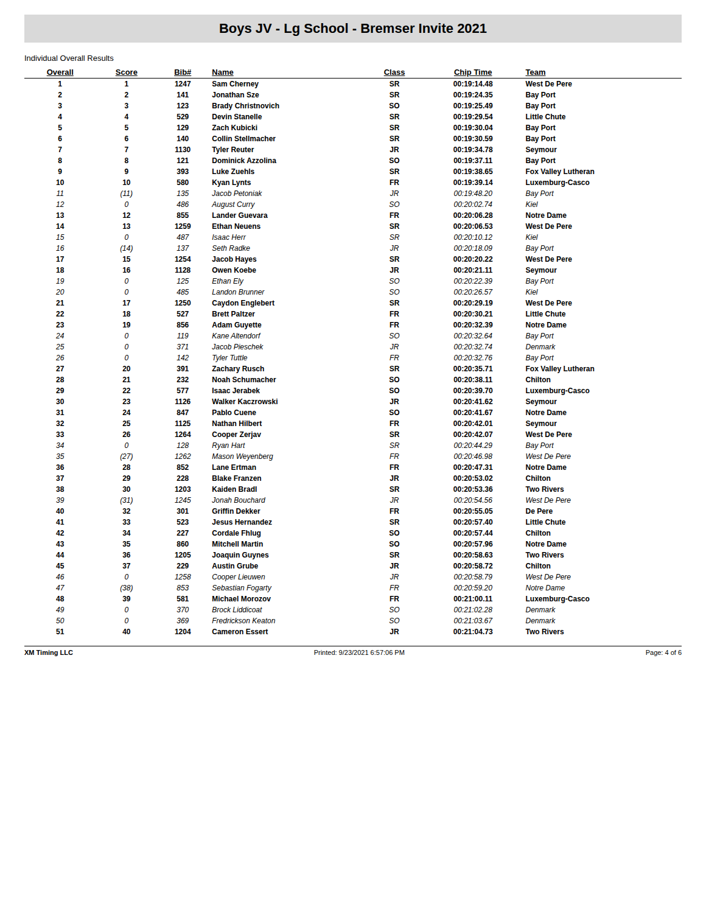Boys JV - Lg School - Bremser Invite 2021
Individual Overall Results
| Overall | Score | Bib# | Name | Class | Chip Time | Team |
| --- | --- | --- | --- | --- | --- | --- |
| 1 | 1 | 1247 | Sam Cherney | SR | 00:19:14.48 | West De Pere |
| 2 | 2 | 141 | Jonathan Sze | SR | 00:19:24.35 | Bay Port |
| 3 | 3 | 123 | Brady Christnovich | SO | 00:19:25.49 | Bay Port |
| 4 | 4 | 529 | Devin Stanelle | SR | 00:19:29.54 | Little Chute |
| 5 | 5 | 129 | Zach Kubicki | SR | 00:19:30.04 | Bay Port |
| 6 | 6 | 140 | Collin Stellmacher | SR | 00:19:30.59 | Bay Port |
| 7 | 7 | 1130 | Tyler Reuter | JR | 00:19:34.78 | Seymour |
| 8 | 8 | 121 | Dominick Azzolina | SO | 00:19:37.11 | Bay Port |
| 9 | 9 | 393 | Luke Zuehls | SR | 00:19:38.65 | Fox Valley Lutheran |
| 10 | 10 | 580 | Kyan Lynts | FR | 00:19:39.14 | Luxemburg-Casco |
| 11 | (11) | 135 | Jacob Petoniak | JR | 00:19:48.20 | Bay Port |
| 12 | 0 | 486 | August Curry | SO | 00:20:02.74 | Kiel |
| 13 | 12 | 855 | Lander Guevara | FR | 00:20:06.28 | Notre Dame |
| 14 | 13 | 1259 | Ethan Neuens | SR | 00:20:06.53 | West De Pere |
| 15 | 0 | 487 | Isaac Herr | SR | 00:20:10.12 | Kiel |
| 16 | (14) | 137 | Seth Radke | JR | 00:20:18.09 | Bay Port |
| 17 | 15 | 1254 | Jacob Hayes | SR | 00:20:20.22 | West De Pere |
| 18 | 16 | 1128 | Owen Koebe | JR | 00:20:21.11 | Seymour |
| 19 | 0 | 125 | Ethan Ely | SO | 00:20:22.39 | Bay Port |
| 20 | 0 | 485 | Landon Brunner | SO | 00:20:26.57 | Kiel |
| 21 | 17 | 1250 | Caydon Englebert | SR | 00:20:29.19 | West De Pere |
| 22 | 18 | 527 | Brett Paltzer | FR | 00:20:30.21 | Little Chute |
| 23 | 19 | 856 | Adam Guyette | FR | 00:20:32.39 | Notre Dame |
| 24 | 0 | 119 | Kane Altendorf | SO | 00:20:32.64 | Bay Port |
| 25 | 0 | 371 | Jacob Pieschek | JR | 00:20:32.74 | Denmark |
| 26 | 0 | 142 | Tyler Tuttle | FR | 00:20:32.76 | Bay Port |
| 27 | 20 | 391 | Zachary Rusch | SR | 00:20:35.71 | Fox Valley Lutheran |
| 28 | 21 | 232 | Noah Schumacher | SO | 00:20:38.11 | Chilton |
| 29 | 22 | 577 | Isaac Jerabek | SO | 00:20:39.70 | Luxemburg-Casco |
| 30 | 23 | 1126 | Walker Kaczrowski | JR | 00:20:41.62 | Seymour |
| 31 | 24 | 847 | Pablo Cuene | SO | 00:20:41.67 | Notre Dame |
| 32 | 25 | 1125 | Nathan Hilbert | FR | 00:20:42.01 | Seymour |
| 33 | 26 | 1264 | Cooper Zerjav | SR | 00:20:42.07 | West De Pere |
| 34 | 0 | 128 | Ryan Hart | SR | 00:20:44.29 | Bay Port |
| 35 | (27) | 1262 | Mason Weyenberg | FR | 00:20:46.98 | West De Pere |
| 36 | 28 | 852 | Lane Ertman | FR | 00:20:47.31 | Notre Dame |
| 37 | 29 | 228 | Blake Franzen | JR | 00:20:53.02 | Chilton |
| 38 | 30 | 1203 | Kaiden Bradl | SR | 00:20:53.36 | Two Rivers |
| 39 | (31) | 1245 | Jonah Bouchard | JR | 00:20:54.56 | West De Pere |
| 40 | 32 | 301 | Griffin Dekker | FR | 00:20:55.05 | De Pere |
| 41 | 33 | 523 | Jesus Hernandez | SR | 00:20:57.40 | Little Chute |
| 42 | 34 | 227 | Cordale Fhlug | SO | 00:20:57.44 | Chilton |
| 43 | 35 | 860 | Mitchell Martin | SO | 00:20:57.96 | Notre Dame |
| 44 | 36 | 1205 | Joaquin Guynes | SR | 00:20:58.63 | Two Rivers |
| 45 | 37 | 229 | Austin Grube | JR | 00:20:58.72 | Chilton |
| 46 | 0 | 1258 | Cooper Lieuwen | JR | 00:20:58.79 | West De Pere |
| 47 | (38) | 853 | Sebastian Fogarty | FR | 00:20:59.20 | Notre Dame |
| 48 | 39 | 581 | Michael Morozov | FR | 00:21:00.11 | Luxemburg-Casco |
| 49 | 0 | 370 | Brock Liddicoat | SO | 00:21:02.28 | Denmark |
| 50 | 0 | 369 | Fredrickson Keaton | SO | 00:21:03.67 | Denmark |
| 51 | 40 | 1204 | Cameron Essert | JR | 00:21:04.73 | Two Rivers |
XM Timing LLC
Printed: 9/23/2021 6:57:06 PM
Page: 4 of 6